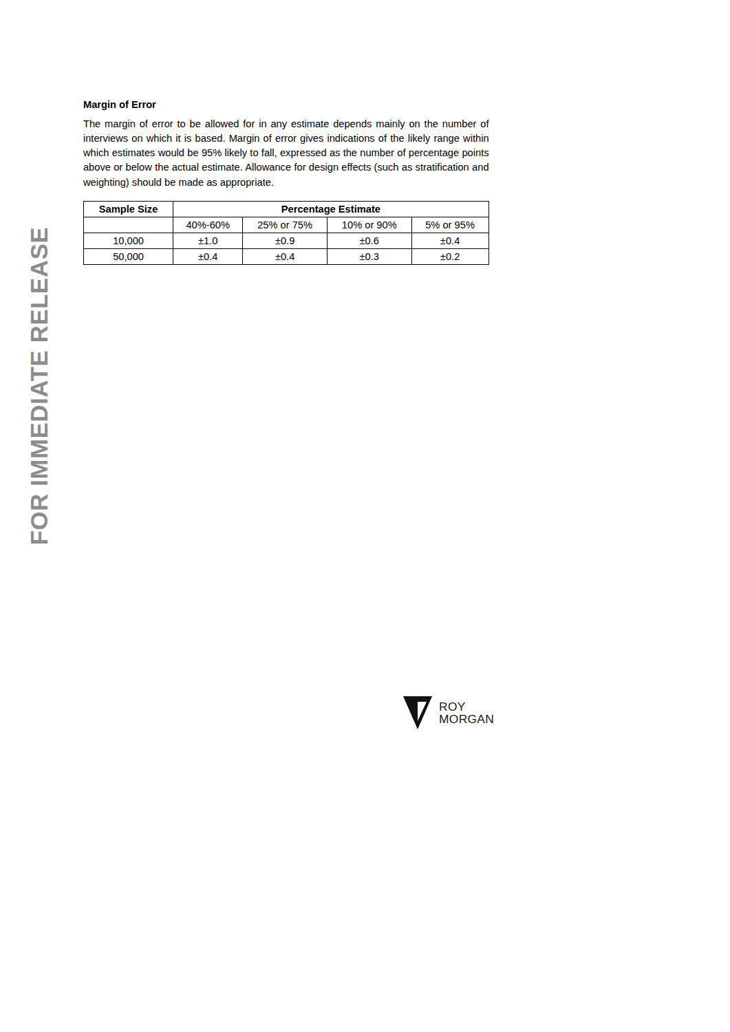FOR IMMEDIATE RELEASE
Margin of Error
The margin of error to be allowed for in any estimate depends mainly on the number of interviews on which it is based. Margin of error gives indications of the likely range within which estimates would be 95% likely to fall, expressed as the number of percentage points above or below the actual estimate. Allowance for design effects (such as stratification and weighting) should be made as appropriate.
| Sample Size | Percentage Estimate |
| --- | --- |
| | 40%-60% | 25% or 75% | 10% or 90% | 5% or 95% |
| 10,000 | ±1.0 | ±0.9 | ±0.6 | ±0.4 |
| 50,000 | ±0.4 | ±0.4 | ±0.3 | ±0.2 |
ROY
MORGAN